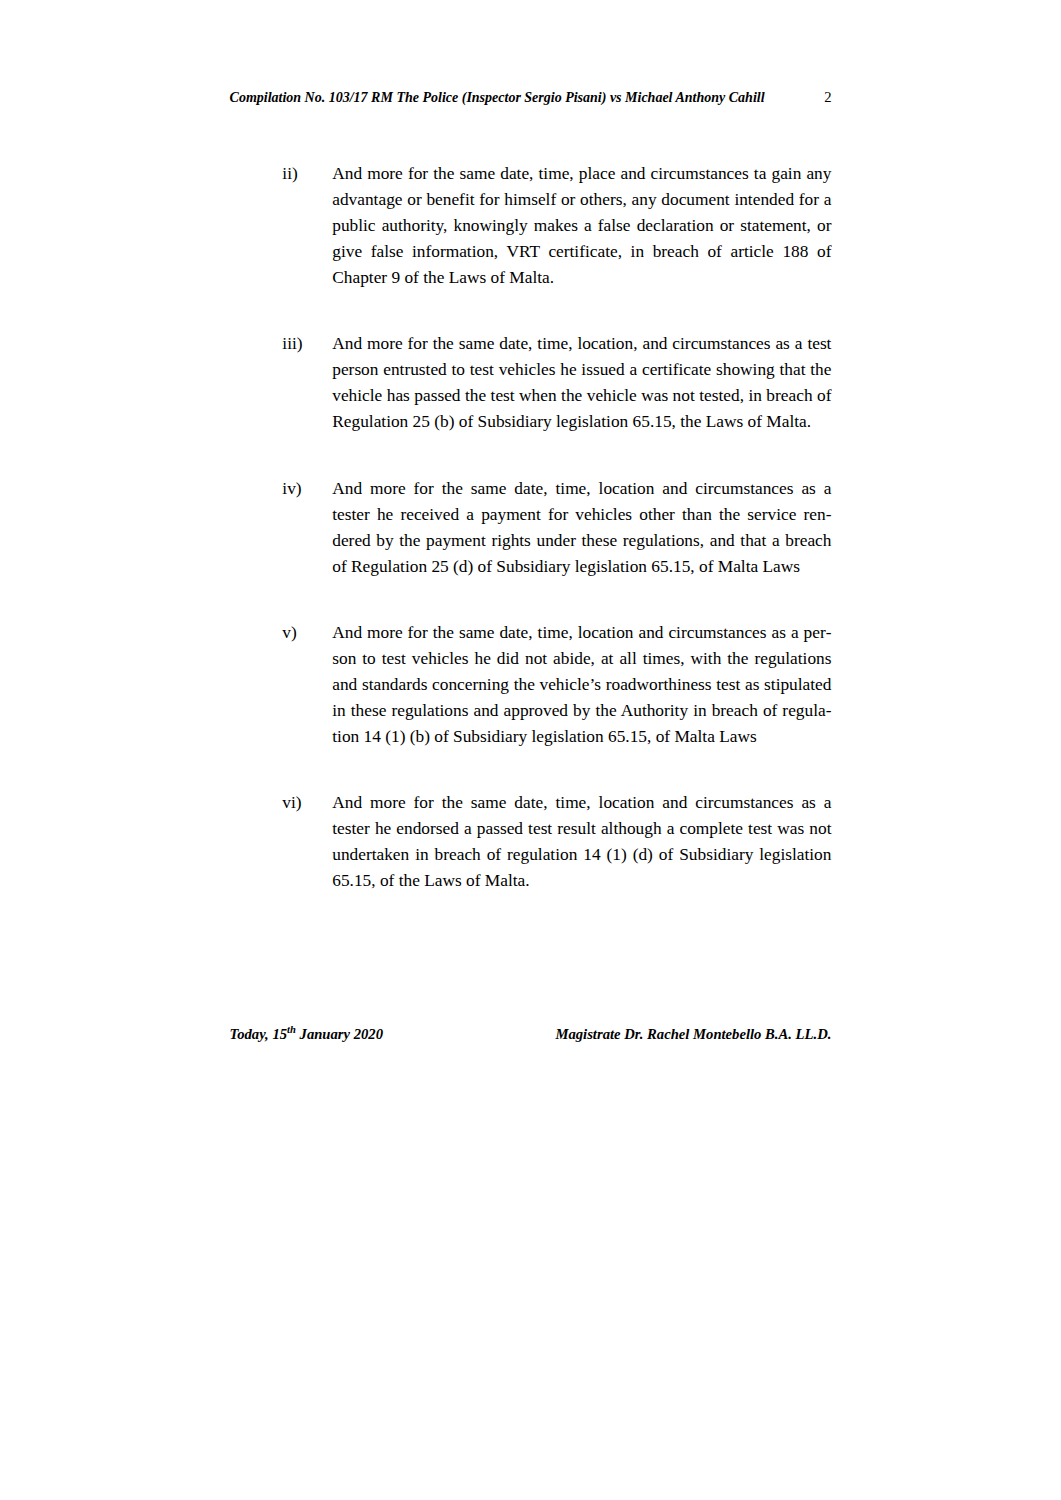Compilation No. 103/17 RM The Police (Inspector Sergio Pisani) vs Michael Anthony Cahill
2
ii) And more for the same date, time, place and circumstances ta gain any advantage or benefit for himself or others, any document intended for a public authority, knowingly makes a false declaration or statement, or give false information, VRT certificate, in breach of article 188 of Chapter 9 of the Laws of Malta.
iii) And more for the same date, time, location, and circumstances as a test person entrusted to test vehicles he issued a certificate showing that the vehicle has passed the test when the vehicle was not tested, in breach of Regulation 25 (b) of Subsidiary legislation 65.15, the Laws of Malta.
iv) And more for the same date, time, location and circumstances as a tester he received a payment for vehicles other than the service rendered by the payment rights under these regulations, and that a breach of Regulation 25 (d) of Subsidiary legislation 65.15, of Malta Laws
v) And more for the same date, time, location and circumstances as a person to test vehicles he did not abide, at all times, with the regulations and standards concerning the vehicle’s roadworthiness test as stipulated in these regulations and approved by the Authority in breach of regulation 14 (1) (b) of Subsidiary legislation 65.15, of Malta Laws
vi) And more for the same date, time, location and circumstances as a tester he endorsed a passed test result although a complete test was not undertaken in breach of regulation 14 (1) (d) of Subsidiary legislation 65.15, of the Laws of Malta.
Today, 15th January 2020
Magistrate Dr. Rachel Montebello B.A. LL.D.